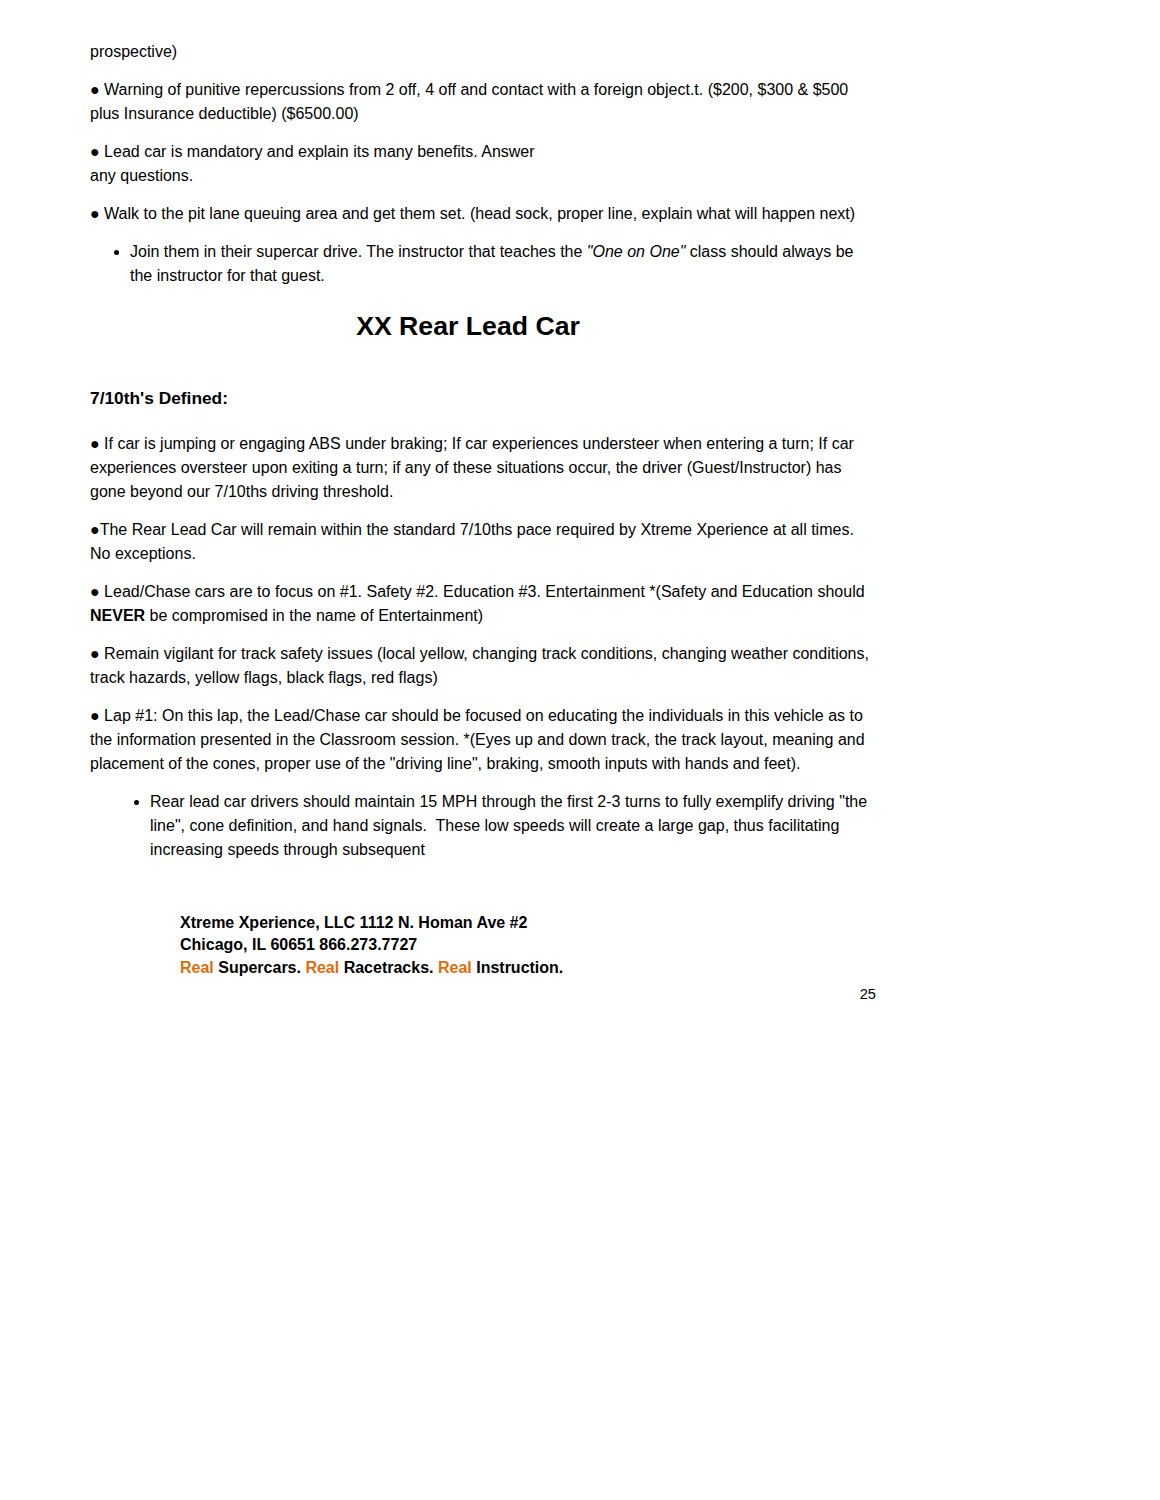prospective)
● Warning of punitive repercussions from 2 off, 4 off and contact with a foreign object.t. ($200, $300 & $500 plus Insurance deductible) ($6500.00)
● Lead car is mandatory and explain its many benefits. Answer
any questions.
● Walk to the pit lane queuing area and get them set. (head sock, proper line, explain what will happen next)
Join them in their supercar drive. The instructor that teaches the "One on One" class should always be the instructor for that guest.
XX Rear Lead Car
7/10th's Defined:
● If car is jumping or engaging ABS under braking; If car experiences understeer when entering a turn; If car experiences oversteer upon exiting a turn; if any of these situations occur, the driver (Guest/Instructor) has gone beyond our 7/10ths driving threshold.
●The Rear Lead Car will remain within the standard 7/10ths pace required by Xtreme Xperience at all times. No exceptions.
● Lead/Chase cars are to focus on #1. Safety #2. Education #3. Entertainment *(Safety and Education should NEVER be compromised in the name of Entertainment)
● Remain vigilant for track safety issues (local yellow, changing track conditions, changing weather conditions, track hazards, yellow flags, black flags, red flags)
● Lap #1: On this lap, the Lead/Chase car should be focused on educating the individuals in this vehicle as to the information presented in the Classroom session. *(Eyes up and down track, the track layout, meaning and placement of the cones, proper use of the "driving line", braking, smooth inputs with hands and feet).
Rear lead car drivers should maintain 15 MPH through the first 2-3 turns to fully exemplify driving "the line", cone definition, and hand signals. These low speeds will create a large gap, thus facilitating increasing speeds through subsequent
Xtreme Xperience, LLC 1112 N. Homan Ave #2
Chicago, IL 60651 866.273.7727
Real Supercars. Real Racetracks. Real Instruction.
25